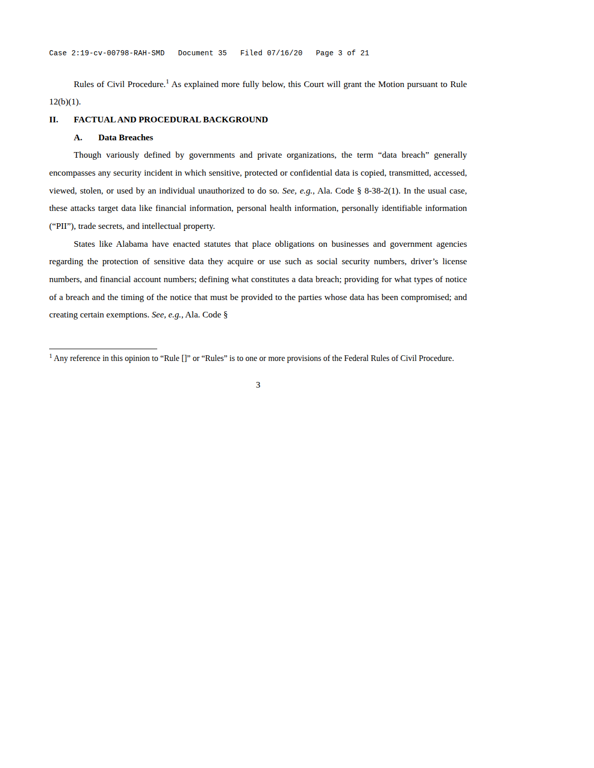Case 2:19-cv-00798-RAH-SMD Document 35 Filed 07/16/20 Page 3 of 21
Rules of Civil Procedure.1 As explained more fully below, this Court will grant the Motion pursuant to Rule 12(b)(1).
II. FACTUAL AND PROCEDURAL BACKGROUND
A. Data Breaches
Though variously defined by governments and private organizations, the term “data breach” generally encompasses any security incident in which sensitive, protected or confidential data is copied, transmitted, accessed, viewed, stolen, or used by an individual unauthorized to do so. See, e.g., Ala. Code § 8-38-2(1). In the usual case, these attacks target data like financial information, personal health information, personally identifiable information (“PII”), trade secrets, and intellectual property.
States like Alabama have enacted statutes that place obligations on businesses and government agencies regarding the protection of sensitive data they acquire or use such as social security numbers, driver’s license numbers, and financial account numbers; defining what constitutes a data breach; providing for what types of notice of a breach and the timing of the notice that must be provided to the parties whose data has been compromised; and creating certain exemptions. See, e.g., Ala. Code §
1 Any reference in this opinion to “Rule []” or “Rules” is to one or more provisions of the Federal Rules of Civil Procedure.
3